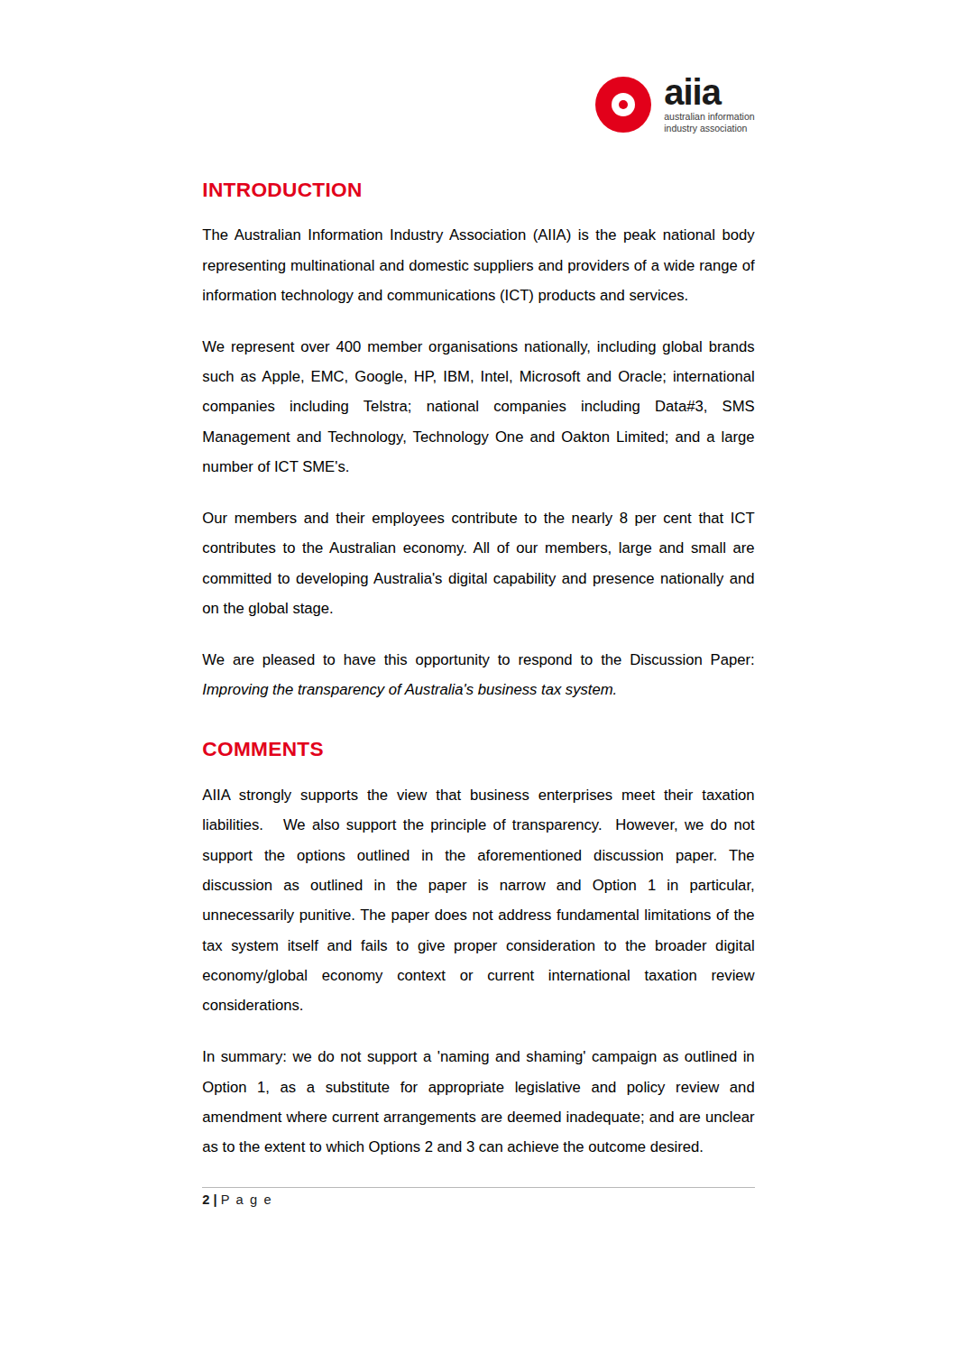aiia australian information
industry association
INTRODUCTION
The Australian Information Industry Association (AIIA) is the peak national body representing multinational and domestic suppliers and providers of a wide range of information technology and communications (ICT) products and services.
We represent over 400 member organisations nationally, including global brands such as Apple, EMC, Google, HP, IBM, Intel, Microsoft and Oracle; international companies including Telstra; national companies including Data#3, SMS Management and Technology, Technology One and Oakton Limited; and a large number of ICT SME's.
Our members and their employees contribute to the nearly 8 per cent that ICT contributes to the Australian economy. All of our members, large and small are committed to developing Australia's digital capability and presence nationally and on the global stage.
We are pleased to have this opportunity to respond to the Discussion Paper: Improving the transparency of Australia's business tax system.
COMMENTS
AIIA strongly supports the view that business enterprises meet their taxation liabilities. We also support the principle of transparency. However, we do not support the options outlined in the aforementioned discussion paper. The discussion as outlined in the paper is narrow and Option 1 in particular, unnecessarily punitive. The paper does not address fundamental limitations of the tax system itself and fails to give proper consideration to the broader digital economy/global economy context or current international taxation review considerations.
In summary: we do not support a 'naming and shaming' campaign as outlined in Option 1, as a substitute for appropriate legislative and policy review and amendment where current arrangements are deemed inadequate; and are unclear as to the extent to which Options 2 and 3 can achieve the outcome desired.
2 | P a g e